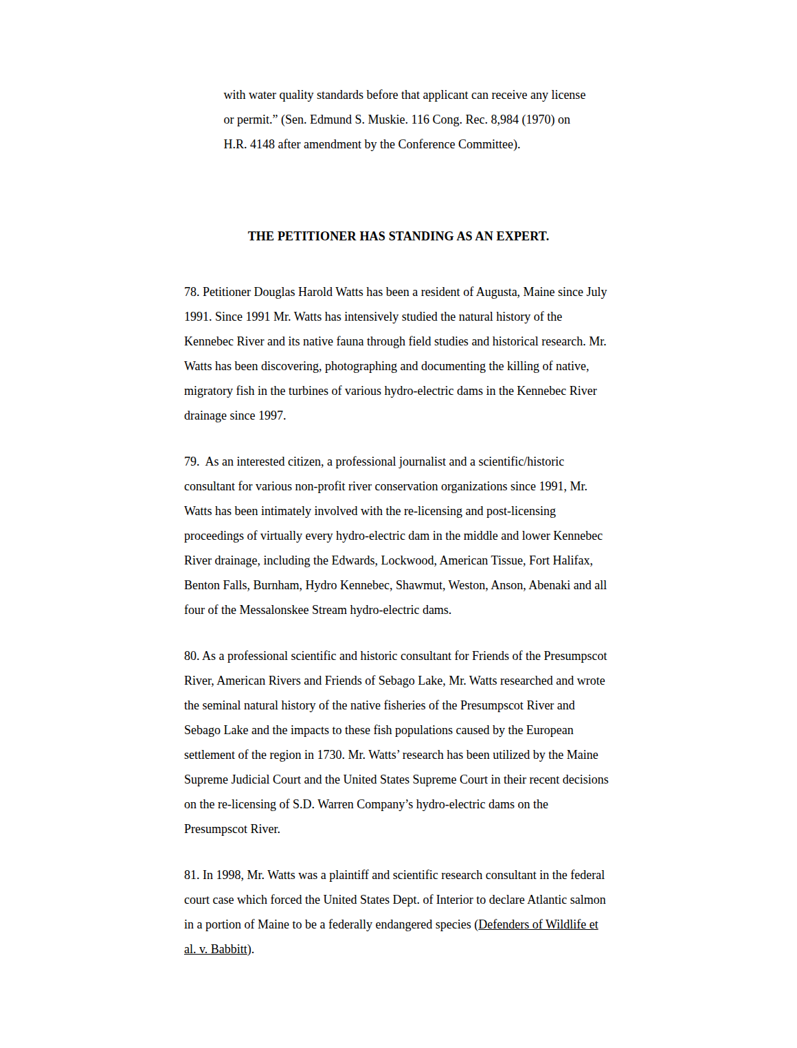with water quality standards before that applicant can receive any license or permit.” (Sen. Edmund S. Muskie. 116 Cong. Rec. 8,984 (1970) on H.R. 4148 after amendment by the Conference Committee).
The Petitioner Has Standing as an Expert.
78. Petitioner Douglas Harold Watts has been a resident of Augusta, Maine since July 1991. Since 1991 Mr. Watts has intensively studied the natural history of the Kennebec River and its native fauna through field studies and historical research. Mr. Watts has been discovering, photographing and documenting the killing of native, migratory fish in the turbines of various hydro-electric dams in the Kennebec River drainage since 1997.
79. As an interested citizen, a professional journalist and a scientific/historic consultant for various non-profit river conservation organizations since 1991, Mr. Watts has been intimately involved with the re-licensing and post-licensing proceedings of virtually every hydro-electric dam in the middle and lower Kennebec River drainage, including the Edwards, Lockwood, American Tissue, Fort Halifax, Benton Falls, Burnham, Hydro Kennebec, Shawmut, Weston, Anson, Abenaki and all four of the Messalonskee Stream hydro-electric dams.
80. As a professional scientific and historic consultant for Friends of the Presumpscot River, American Rivers and Friends of Sebago Lake, Mr. Watts researched and wrote the seminal natural history of the native fisheries of the Presumpscot River and Sebago Lake and the impacts to these fish populations caused by the European settlement of the region in 1730. Mr. Watts’ research has been utilized by the Maine Supreme Judicial Court and the United States Supreme Court in their recent decisions on the re-licensing of S.D. Warren Company’s hydro-electric dams on the Presumpscot River.
81. In 1998, Mr. Watts was a plaintiff and scientific research consultant in the federal court case which forced the United States Dept. of Interior to declare Atlantic salmon in a portion of Maine to be a federally endangered species (Defenders of Wildlife et al. v. Babbitt).